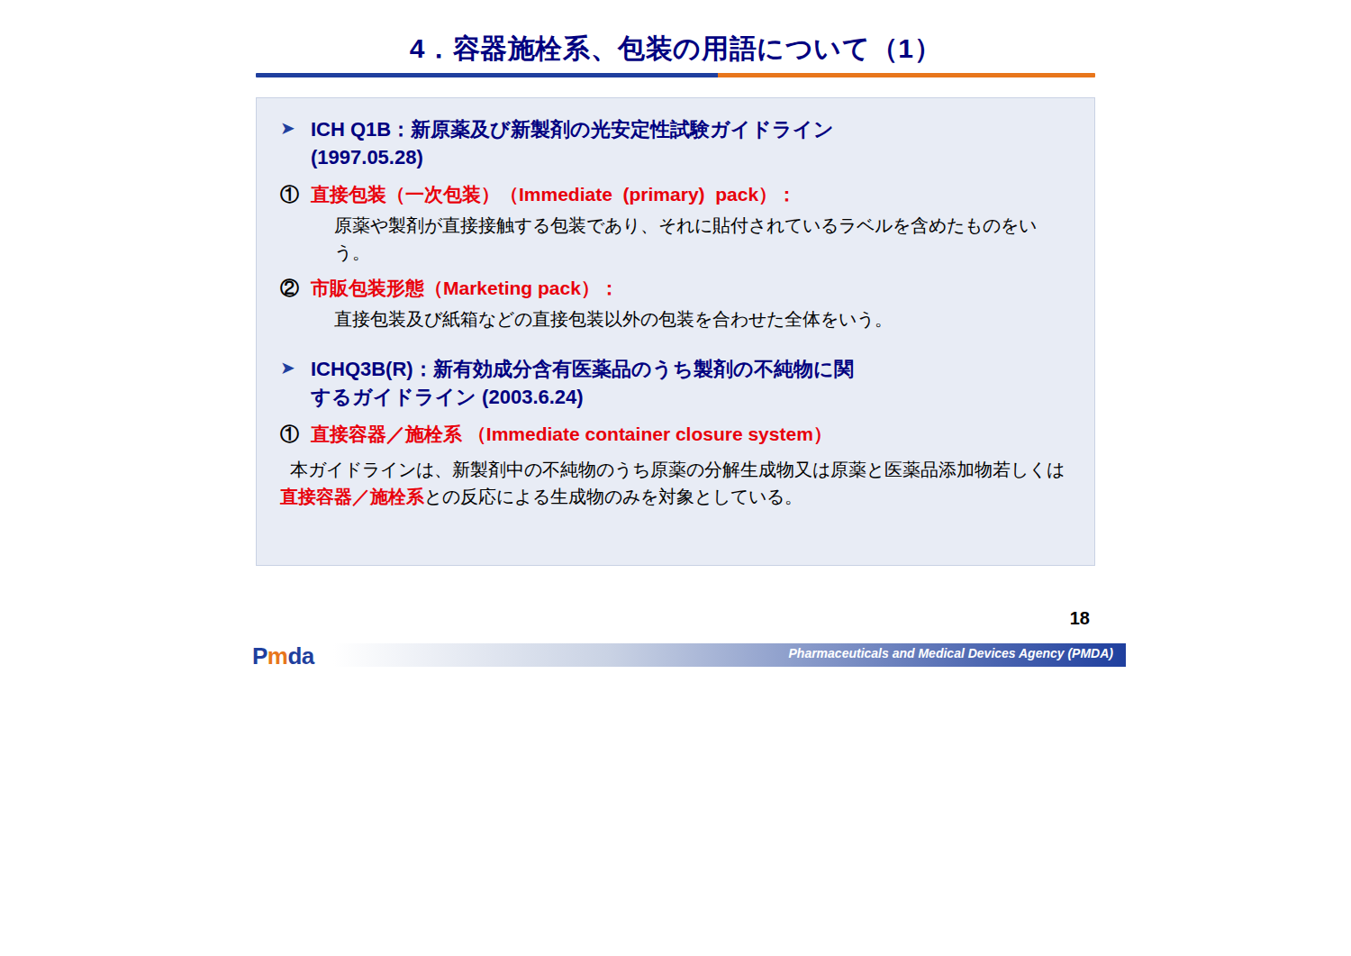4．容器施栓系、包装の用語について（1）
➤
ICH Q1B：新原薬及び新製剤の光安定性試験ガイドライン
(1997.05.28)
①
直接包装（一次包装）（Immediate (primary) pack）：
原薬や製剤が直接接触する包装であり、それに貼付されているラベルを含めたものをいう。
②
市販包装形態（Marketing pack）：
直接包装及び紙箱などの直接包装以外の包装を合わせた全体をいう。
➤
ICHQ3B(R)：新有効成分含有医薬品のうち製剤の不純物に関
するガイドライン (2003.6.24)
①
直接容器／施栓系 （Immediate container closure system）
本ガイドラインは、新製剤中の不純物のうち原薬の分解生成物又は原薬と医薬品添加物若しくは直接容器／施栓系との反応による生成物のみを対象としている。
18
Pharmaceuticals and Medical Devices Agency (PMDA)
Pmda